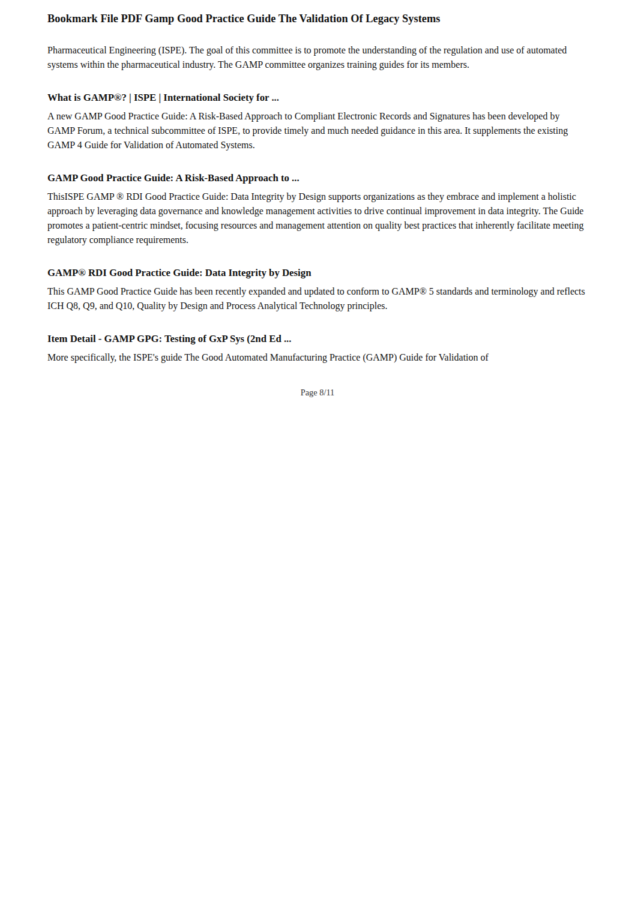Bookmark File PDF Gamp Good Practice Guide The Validation Of Legacy Systems
Pharmaceutical Engineering (ISPE). The goal of this committee is to promote the understanding of the regulation and use of automated systems within the pharmaceutical industry. The GAMP committee organizes training guides for its members.
What is GAMP®? | ISPE | International Society for ...
A new GAMP Good Practice Guide: A Risk-Based Approach to Compliant Electronic Records and Signatures has been developed by GAMP Forum, a technical subcommittee of ISPE, to provide timely and much needed guidance in this area. It supplements the existing GAMP 4 Guide for Validation of Automated Systems.
GAMP Good Practice Guide: A Risk-Based Approach to ...
ThisISPE GAMP ® RDI Good Practice Guide: Data Integrity by Design supports organizations as they embrace and implement a holistic approach by leveraging data governance and knowledge management activities to drive continual improvement in data integrity. The Guide promotes a patient-centric mindset, focusing resources and management attention on quality best practices that inherently facilitate meeting regulatory compliance requirements.
GAMP® RDI Good Practice Guide: Data Integrity by Design
This GAMP Good Practice Guide has been recently expanded and updated to conform to GAMP® 5 standards and terminology and reflects ICH Q8, Q9, and Q10, Quality by Design and Process Analytical Technology principles.
Item Detail - GAMP GPG: Testing of GxP Sys (2nd Ed ...
More specifically, the ISPE's guide The Good Automated Manufacturing Practice (GAMP) Guide for Validation of
Page 8/11